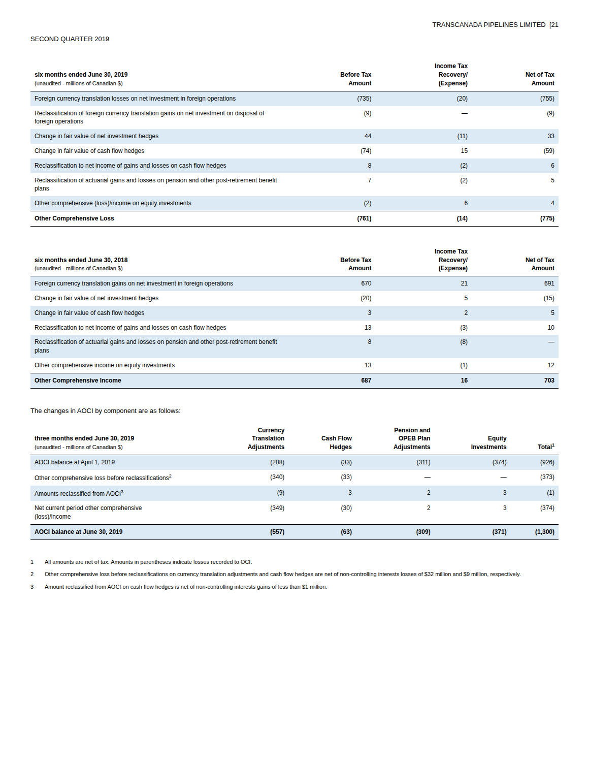TRANSCANADA PIPELINES LIMITED [21
SECOND QUARTER 2019
| six months ended June 30, 2019 (unaudited - millions of Canadian $) | Before Tax Amount | Income Tax Recovery/ (Expense) | Net of Tax Amount |
| --- | --- | --- | --- |
| Foreign currency translation losses on net investment in foreign operations | (735) | (20) | (755) |
| Reclassification of foreign currency translation gains on net investment on disposal of foreign operations | (9) | — | (9) |
| Change in fair value of net investment hedges | 44 | (11) | 33 |
| Change in fair value of cash flow hedges | (74) | 15 | (59) |
| Reclassification to net income of gains and losses on cash flow hedges | 8 | (2) | 6 |
| Reclassification of actuarial gains and losses on pension and other post-retirement benefit plans | 7 | (2) | 5 |
| Other comprehensive (loss)/income on equity investments | (2) | 6 | 4 |
| Other Comprehensive Loss | (761) | (14) | (775) |
| six months ended June 30, 2018 (unaudited - millions of Canadian $) | Before Tax Amount | Income Tax Recovery/ (Expense) | Net of Tax Amount |
| --- | --- | --- | --- |
| Foreign currency translation gains on net investment in foreign operations | 670 | 21 | 691 |
| Change in fair value of net investment hedges | (20) | 5 | (15) |
| Change in fair value of cash flow hedges | 3 | 2 | 5 |
| Reclassification to net income of gains and losses on cash flow hedges | 13 | (3) | 10 |
| Reclassification of actuarial gains and losses on pension and other post-retirement benefit plans | 8 | (8) | — |
| Other comprehensive income on equity investments | 13 | (1) | 12 |
| Other Comprehensive Income | 687 | 16 | 703 |
The changes in AOCI by component are as follows:
| three months ended June 30, 2019 (unaudited - millions of Canadian $) | Currency Translation Adjustments | Cash Flow Hedges | Pension and OPEB Plan Adjustments | Equity Investments | Total 1 |
| --- | --- | --- | --- | --- | --- |
| AOCI balance at April 1, 2019 | (208) | (33) | (311) | (374) | (926) |
| Other comprehensive loss before reclassifications 2 | (340) | (33) | — | — | (373) |
| Amounts reclassified from AOCI 3 | (9) | 3 | 2 | 3 | (1) |
| Net current period other comprehensive (loss)/income | (349) | (30) | 2 | 3 | (374) |
| AOCI balance at June 30, 2019 | (557) | (63) | (309) | (371) | (1,300) |
1 All amounts are net of tax. Amounts in parentheses indicate losses recorded to OCI.
2 Other comprehensive loss before reclassifications on currency translation adjustments and cash flow hedges are net of non-controlling interests losses of $32 million and $9 million, respectively.
3 Amount reclassified from AOCI on cash flow hedges is net of non-controlling interests gains of less than $1 million.